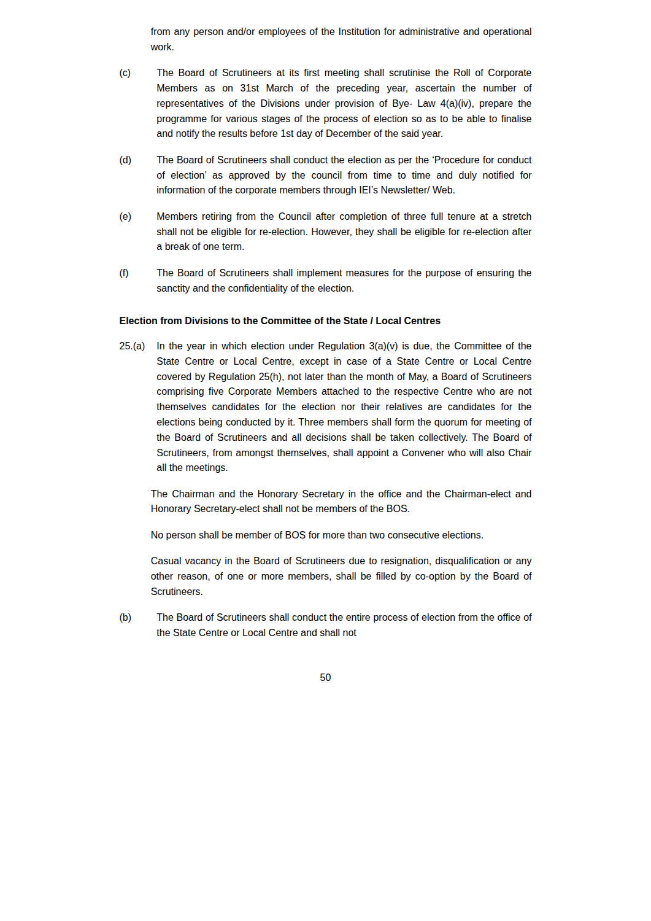from any person and/or employees of the Institution for administrative and operational work.
(c)
The Board of Scrutineers at its first meeting shall scrutinise the Roll of Corporate Members as on 31st March of the preceding year, ascertain the number of representatives of the Divisions under provision of Bye- Law 4(a)(iv), prepare the programme for various stages of the process of election so as to be able to finalise and notify the results before 1st day of December of the said year.
(d)
The Board of Scrutineers shall conduct the election as per the ‘Procedure for conduct of election’ as approved by the council from time to time and duly notified for information of the corporate members through IEI’s Newsletter/ Web.
(e)
Members retiring from the Council after completion of three full tenure at a stretch shall not be eligible for re-election. However, they shall be eligible for re-election after a break of one term.
(f)
The Board of Scrutineers shall implement measures for the purpose of ensuring the sanctity and the confidentiality of the election.
Election from Divisions to the Committee of the State / Local Centres
25.(a)
In the year in which election under Regulation 3(a)(v) is due, the Committee of the State Centre or Local Centre, except in case of a State Centre or Local Centre covered by Regulation 25(h), not later than the month of May, a Board of Scrutineers comprising five Corporate Members attached to the respective Centre who are not themselves candidates for the election nor their relatives are candidates for the elections being conducted by it. Three members shall form the quorum for meeting of the Board of Scrutineers and all decisions shall be taken collectively. The Board of Scrutineers, from amongst themselves, shall appoint a Convener who will also Chair all the meetings.
The Chairman and the Honorary Secretary in the office and the Chairman-elect and Honorary Secretary-elect shall not be members of the BOS.
No person shall be member of BOS for more than two consecutive elections.
Casual vacancy in the Board of Scrutineers due to resignation, disqualification or any other reason, of one or more members, shall be filled by co-option by the Board of Scrutineers.
(b)
The Board of Scrutineers shall conduct the entire process of election from the office of the State Centre or Local Centre and shall not
50